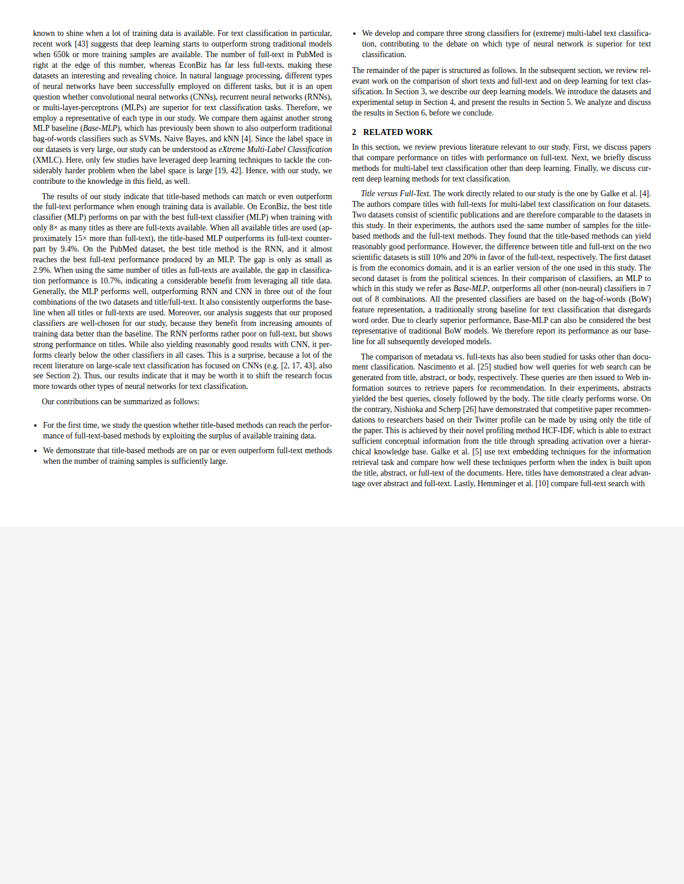known to shine when a lot of training data is available. For text classification in particular, recent work [43] suggests that deep learning starts to outperform strong traditional models when 650k or more training samples are available. The number of full-text in PubMed is right at the edge of this number, whereas EconBiz has far less full-texts, making these datasets an interesting and revealing choice. In natural language processing, different types of neural networks have been successfully employed on different tasks, but it is an open question whether convolutional neural networks (CNNs), recurrent neural networks (RNNs), or multi-layer-perceptrons (MLPs) are superior for text classification tasks. Therefore, we employ a representative of each type in our study. We compare them against another strong MLP baseline (Base-MLP), which has previously been shown to also outperform traditional bag-of-words classifiers such as SVMs, Naive Bayes, and kNN [4]. Since the label space in our datasets is very large, our study can be understood as eXtreme Multi-Label Classification (XMLC). Here, only few studies have leveraged deep learning techniques to tackle the considerably harder problem when the label space is large [19, 42]. Hence, with our study, we contribute to the knowledge in this field, as well.
The results of our study indicate that title-based methods can match or even outperform the full-text performance when enough training data is available. On EconBiz, the best title classifier (MLP) performs on par with the best full-text classifier (MLP) when training with only 8× as many titles as there are full-texts available. When all available titles are used (approximately 15× more than full-text), the title-based MLP outperforms its full-text counterpart by 9.4%. On the PubMed dataset, the best title method is the RNN, and it almost reaches the best full-text performance produced by an MLP. The gap is only as small as 2.9%. When using the same number of titles as full-texts are available, the gap in classification performance is 10.7%, indicating a considerable benefit from leveraging all title data. Generally, the MLP performs well, outperforming RNN and CNN in three out of the four combinations of the two datasets and title/full-text. It also consistently outperforms the baseline when all titles or full-texts are used. Moreover, our analysis suggests that our proposed classifiers are well-chosen for our study, because they benefit from increasing amounts of training data better than the baseline. The RNN performs rather poor on full-text, but shows strong performance on titles. While also yielding reasonably good results with CNN, it performs clearly below the other classifiers in all cases. This is a surprise, because a lot of the recent literature on large-scale text classification has focused on CNNs (e.g. [2, 17, 43], also see Section 2). Thus, our results indicate that it may be worth it to shift the research focus more towards other types of neural networks for text classification.
Our contributions can be summarized as follows:
For the first time, we study the question whether title-based methods can reach the performance of full-text-based methods by exploiting the surplus of available training data.
We demonstrate that title-based methods are on par or even outperform full-text methods when the number of training samples is sufficiently large.
We develop and compare three strong classifiers for (extreme) multi-label text classification, contributing to the debate on which type of neural network is superior for text classification.
The remainder of the paper is structured as follows. In the subsequent section, we review relevant work on the comparison of short texts and full-text and on deep learning for text classification. In Section 3, we describe our deep learning models. We introduce the datasets and experimental setup in Section 4, and present the results in Section 5. We analyze and discuss the results in Section 6, before we conclude.
2 RELATED WORK
In this section, we review previous literature relevant to our study. First, we discuss papers that compare performance on titles with performance on full-text. Next, we briefly discuss methods for multi-label text classification other than deep learning. Finally, we discuss current deep learning methods for text classification.
Title versus Full-Text. The work directly related to our study is the one by Galke et al. [4]. The authors compare titles with full-texts for multi-label text classification on four datasets. Two datasets consist of scientific publications and are therefore comparable to the datasets in this study. In their experiments, the authors used the same number of samples for the title-based methods and the full-text methods. They found that the title-based methods can yield reasonably good performance. However, the difference between title and full-text on the two scientific datasets is still 10% and 20% in favor of the full-text, respectively. The first dataset is from the economics domain, and it is an earlier version of the one used in this study. The second dataset is from the political sciences. In their comparison of classifiers, an MLP to which in this study we refer as Base-MLP, outperforms all other (non-neural) classifiers in 7 out of 8 combinations. All the presented classifiers are based on the bag-of-words (BoW) feature representation, a traditionally strong baseline for text classification that disregards word order. Due to clearly superior performance, Base-MLP can also be considered the best representative of traditional BoW models. We therefore report its performance as our baseline for all subsequently developed models.
The comparison of metadata vs. full-texts has also been studied for tasks other than document classification. Nascimento et al. [25] studied how well queries for web search can be generated from title, abstract, or body, respectively. These queries are then issued to Web information sources to retrieve papers for recommendation. In their experiments, abstracts yielded the best queries, closely followed by the body. The title clearly performs worse. On the contrary, Nishioka and Scherp [26] have demonstrated that competitive paper recommendations to researchers based on their Twitter profile can be made by using only the title of the paper. This is achieved by their novel profiling method HCF-IDF, which is able to extract sufficient conceptual information from the title through spreading activation over a hierarchical knowledge base. Galke et al. [5] use text embedding techniques for the information retrieval task and compare how well these techniques perform when the index is built upon the title, abstract, or full-text of the documents. Here, titles have demonstrated a clear advantage over abstract and full-text. Lastly, Hemminger et al. [10] compare full-text search with